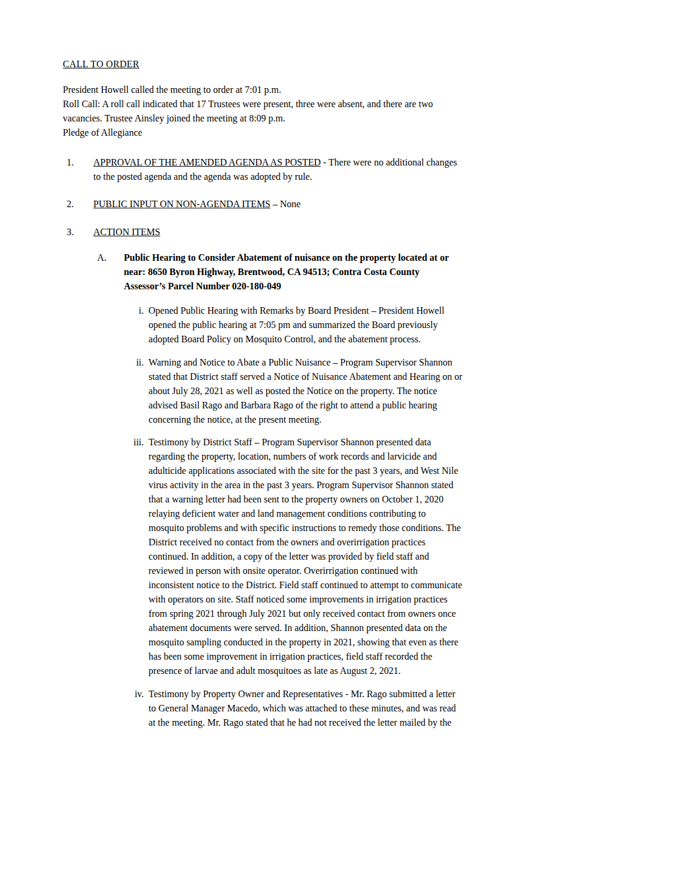CALL TO ORDER
President Howell called the meeting to order at 7:01 p.m.
Roll Call: A roll call indicated that 17 Trustees were present, three were absent, and there are two vacancies. Trustee Ainsley joined the meeting at 8:09 p.m.
Pledge of Allegiance
APPROVAL OF THE AMENDED AGENDA AS POSTED - There were no additional changes to the posted agenda and the agenda was adopted by rule.
PUBLIC INPUT ON NON-AGENDA ITEMS – None
ACTION ITEMS
Public Hearing to Consider Abatement of nuisance on the property located at or near: 8650 Byron Highway, Brentwood, CA 94513; Contra Costa County Assessor’s Parcel Number 020-180-049
Opened Public Hearing with Remarks by Board President – President Howell opened the public hearing at 7:05 pm and summarized the Board previously adopted Board Policy on Mosquito Control, and the abatement process.
Warning and Notice to Abate a Public Nuisance – Program Supervisor Shannon stated that District staff served a Notice of Nuisance Abatement and Hearing on or about July 28, 2021 as well as posted the Notice on the property. The notice advised Basil Rago and Barbara Rago of the right to attend a public hearing concerning the notice, at the present meeting.
Testimony by District Staff – Program Supervisor Shannon presented data regarding the property, location, numbers of work records and larvicide and adulticide applications associated with the site for the past 3 years, and West Nile virus activity in the area in the past 3 years. Program Supervisor Shannon stated that a warning letter had been sent to the property owners on October 1, 2020 relaying deficient water and land management conditions contributing to mosquito problems and with specific instructions to remedy those conditions. The District received no contact from the owners and overirrigation practices continued. In addition, a copy of the letter was provided by field staff and reviewed in person with onsite operator. Overirrigation continued with inconsistent notice to the District. Field staff continued to attempt to communicate with operators on site. Staff noticed some improvements in irrigation practices from spring 2021 through July 2021 but only received contact from owners once abatement documents were served. In addition, Shannon presented data on the mosquito sampling conducted in the property in 2021, showing that even as there has been some improvement in irrigation practices, field staff recorded the presence of larvae and adult mosquitoes as late as August 2, 2021.
Testimony by Property Owner and Representatives - Mr. Rago submitted a letter to General Manager Macedo, which was attached to these minutes, and was read at the meeting. Mr. Rago stated that he had not received the letter mailed by the